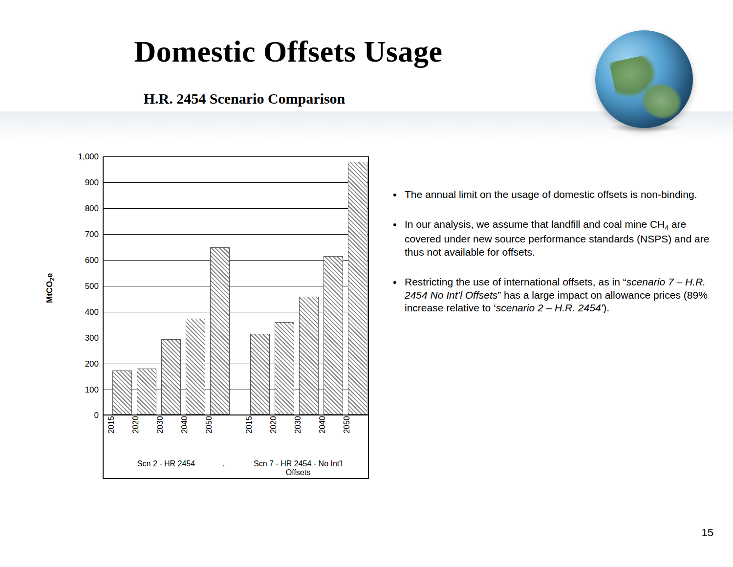Domestic Offsets Usage
H.R. 2454 Scenario Comparison
MtCO2e
1,000
900
800
700
600
500
400
300
200
100
0
2015
2020
2030
2040
2050
2015
2020
2030
2040
2050
Scn 2 - HR 2454
.
Scn 7 - HR 2454 - No Int'l
Offsets
The annual limit on the usage of domestic offsets is non-binding.
In our analysis, we assume that landfill and coal mine CH4 are covered under new source performance standards (NSPS) and are thus not available for offsets.
Restricting the use of international offsets, as in “scenario 7 – H.R. 2454 No Int’l Offsets” has a large impact on allowance prices (89% increase relative to ‘scenario 2 – H.R. 2454’).
15